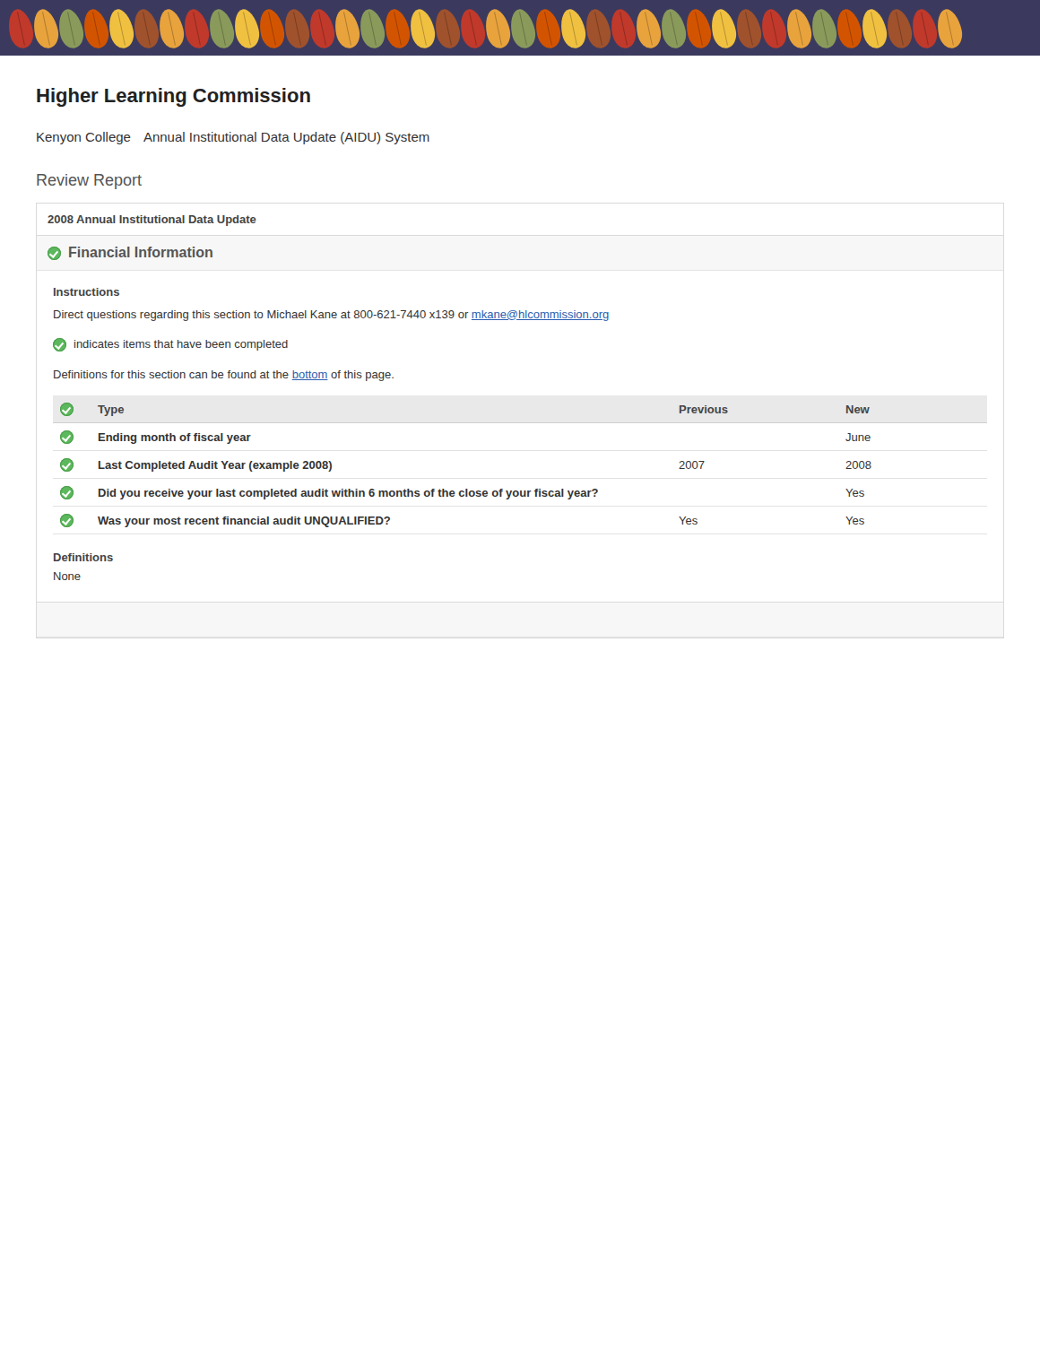Higher Learning Commission
Kenyon College Annual Institutional Data Update (AIDU) System
Review Report
2008 Annual Institutional Data Update
Financial Information
Instructions
Direct questions regarding this section to Michael Kane at 800-621-7440 x139 or mkane@hlcommission.org
indicates items that have been completed
Definitions for this section can be found at the bottom of this page.
| | Type | Previous | New |
| --- | --- | --- | --- |
| | Ending month of fiscal year | | June |
| | Last Completed Audit Year (example 2008) | 2007 | 2008 |
| | Did you receive your last completed audit within 6 months of the close of your fiscal year? | | Yes |
| | Was your most recent financial audit UNQUALIFIED? | Yes | Yes |
Definitions
None